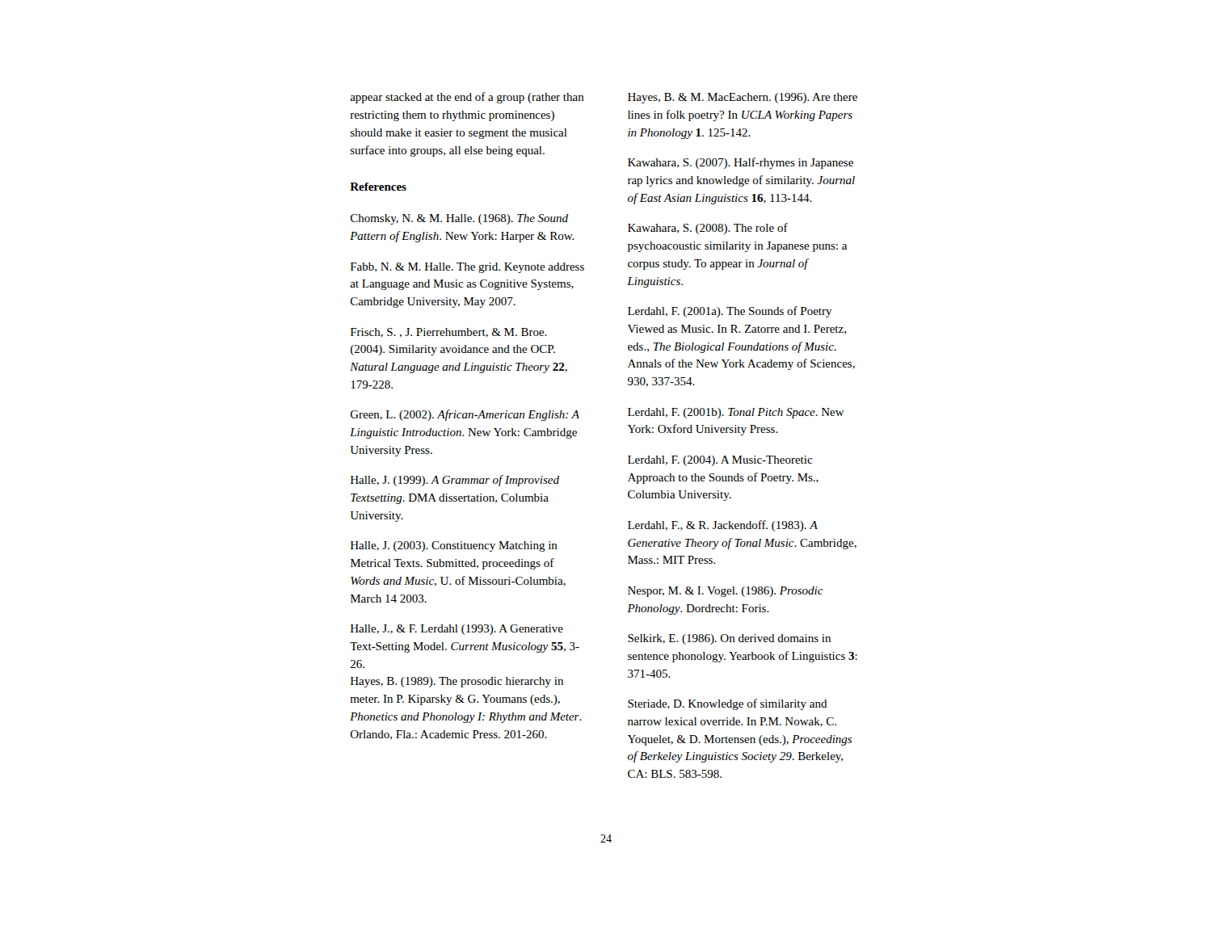appear stacked at the end of a group (rather than restricting them to rhythmic prominences) should make it easier to segment the musical surface into groups, all else being equal.
References
Chomsky, N. & M. Halle. (1968). The Sound Pattern of English. New York: Harper & Row.
Fabb, N. & M. Halle. The grid. Keynote address at Language and Music as Cognitive Systems, Cambridge University, May 2007.
Frisch, S. , J. Pierrehumbert, & M. Broe. (2004). Similarity avoidance and the OCP. Natural Language and Linguistic Theory 22, 179-228.
Green, L. (2002). African-American English: A Linguistic Introduction. New York: Cambridge University Press.
Halle, J. (1999). A Grammar of Improvised Textsetting. DMA dissertation, Columbia University.
Halle, J. (2003). Constituency Matching in Metrical Texts. Submitted, proceedings of Words and Music, U. of Missouri-Columbia, March 14 2003.
Halle, J., & F. Lerdahl (1993). A Generative Text-Setting Model. Current Musicology 55, 3-26.
Hayes, B. (1989). The prosodic hierarchy in meter. In P. Kiparsky & G. Youmans (eds.), Phonetics and Phonology I: Rhythm and Meter. Orlando, Fla.: Academic Press. 201-260.
Hayes, B. & M. MacEachern. (1996). Are there lines in folk poetry? In UCLA Working Papers in Phonology 1. 125-142.
Kawahara, S. (2007). Half-rhymes in Japanese rap lyrics and knowledge of similarity. Journal of East Asian Linguistics 16, 113-144.
Kawahara, S. (2008). The role of psychoacoustic similarity in Japanese puns: a corpus study. To appear in Journal of Linguistics.
Lerdahl, F. (2001a). The Sounds of Poetry Viewed as Music. In R. Zatorre and I. Peretz, eds., The Biological Foundations of Music. Annals of the New York Academy of Sciences, 930, 337-354.
Lerdahl, F. (2001b). Tonal Pitch Space. New York: Oxford University Press.
Lerdahl, F. (2004). A Music-Theoretic Approach to the Sounds of Poetry. Ms., Columbia University.
Lerdahl, F., & R. Jackendoff. (1983). A Generative Theory of Tonal Music. Cambridge, Mass.: MIT Press.
Nespor, M. & I. Vogel. (1986). Prosodic Phonology. Dordrecht: Foris.
Selkirk, E. (1986). On derived domains in sentence phonology. Yearbook of Linguistics 3: 371-405.
Steriade, D. Knowledge of similarity and narrow lexical override. In P.M. Nowak, C. Yoquelet, & D. Mortensen (eds.), Proceedings of Berkeley Linguistics Society 29. Berkeley, CA: BLS. 583-598.
24